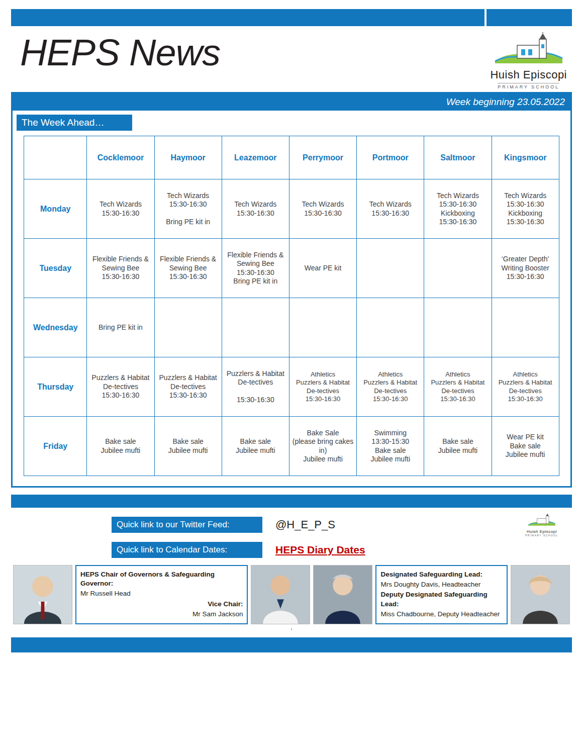HEPS News
Huish Episcopi
PRIMARY SCHOOL
Week beginning 23.05.2022
The Week Ahead…
| | Cocklemoor | Haymoor | Leazemoor | Perrymoor | Portmoor | Saltmoor | Kingsmoor |
| --- | --- | --- | --- | --- | --- | --- | --- |
| Monday | Tech Wizards 15:30-16:30 | Tech Wizards 15:30-16:30 Bring PE kit in | Tech Wizards 15:30-16:30 | Tech Wizards 15:30-16:30 | Tech Wizards 15:30-16:30 | Tech Wizards 15:30-16:30 Kickboxing 15:30-16:30 | Tech Wizards 15:30-16:30 Kickboxing 15:30-16:30 |
| Tuesday | Flexible Friends & Sewing Bee 15:30-16:30 | Flexible Friends & Sewing Bee 15:30-16:30 | Flexible Friends & Sewing Bee 15:30-16:30 Bring PE kit in | Wear PE kit | | | ‘Greater Depth’ Writing Booster 15:30-16:30 |
| Wednesday | Bring PE kit in | | | | | | |
| Thursday | Puzzlers & Habitat De-tectives 15:30-16:30 | Puzzlers & Habitat De-tectives 15:30-16:30 | Puzzlers & Habitat De-tectives 15:30-16:30 | Athletics Puzzlers & Habitat De-tectives 15:30-16:30 | Athletics Puzzlers & Habitat De-tectives 15:30-16:30 | Athletics Puzzlers & Habitat De-tectives 15:30-16:30 | Athletics Puzzlers & Habitat De-tectives 15:30-16:30 |
| Friday | Bake sale Jubilee mufti | Bake sale Jubilee mufti | Bake sale Jubilee mufti | Bake Sale (please bring cakes in) Jubilee mufti | Swimming 13:30-15:30 Bake sale Jubilee mufti | Bake sale Jubilee mufti | Wear PE kit Bake sale Jubilee mufti |
Quick link to our Twitter Feed:
@H_E_P_S
Huish Episcopi
PRIMARY SCHOOL
Quick link to Calendar Dates:
HEPS Diary Dates
HEPS Chair of Governors & Safeguarding Governor:
Mr Russell Head
Vice Chair:
Mr Sam Jackson
Designated Safeguarding Lead:
Mrs Doughty Davis, Headteacher
Deputy Designated Safeguarding Lead:
Miss Chadbourne, Deputy Headteacher
‘